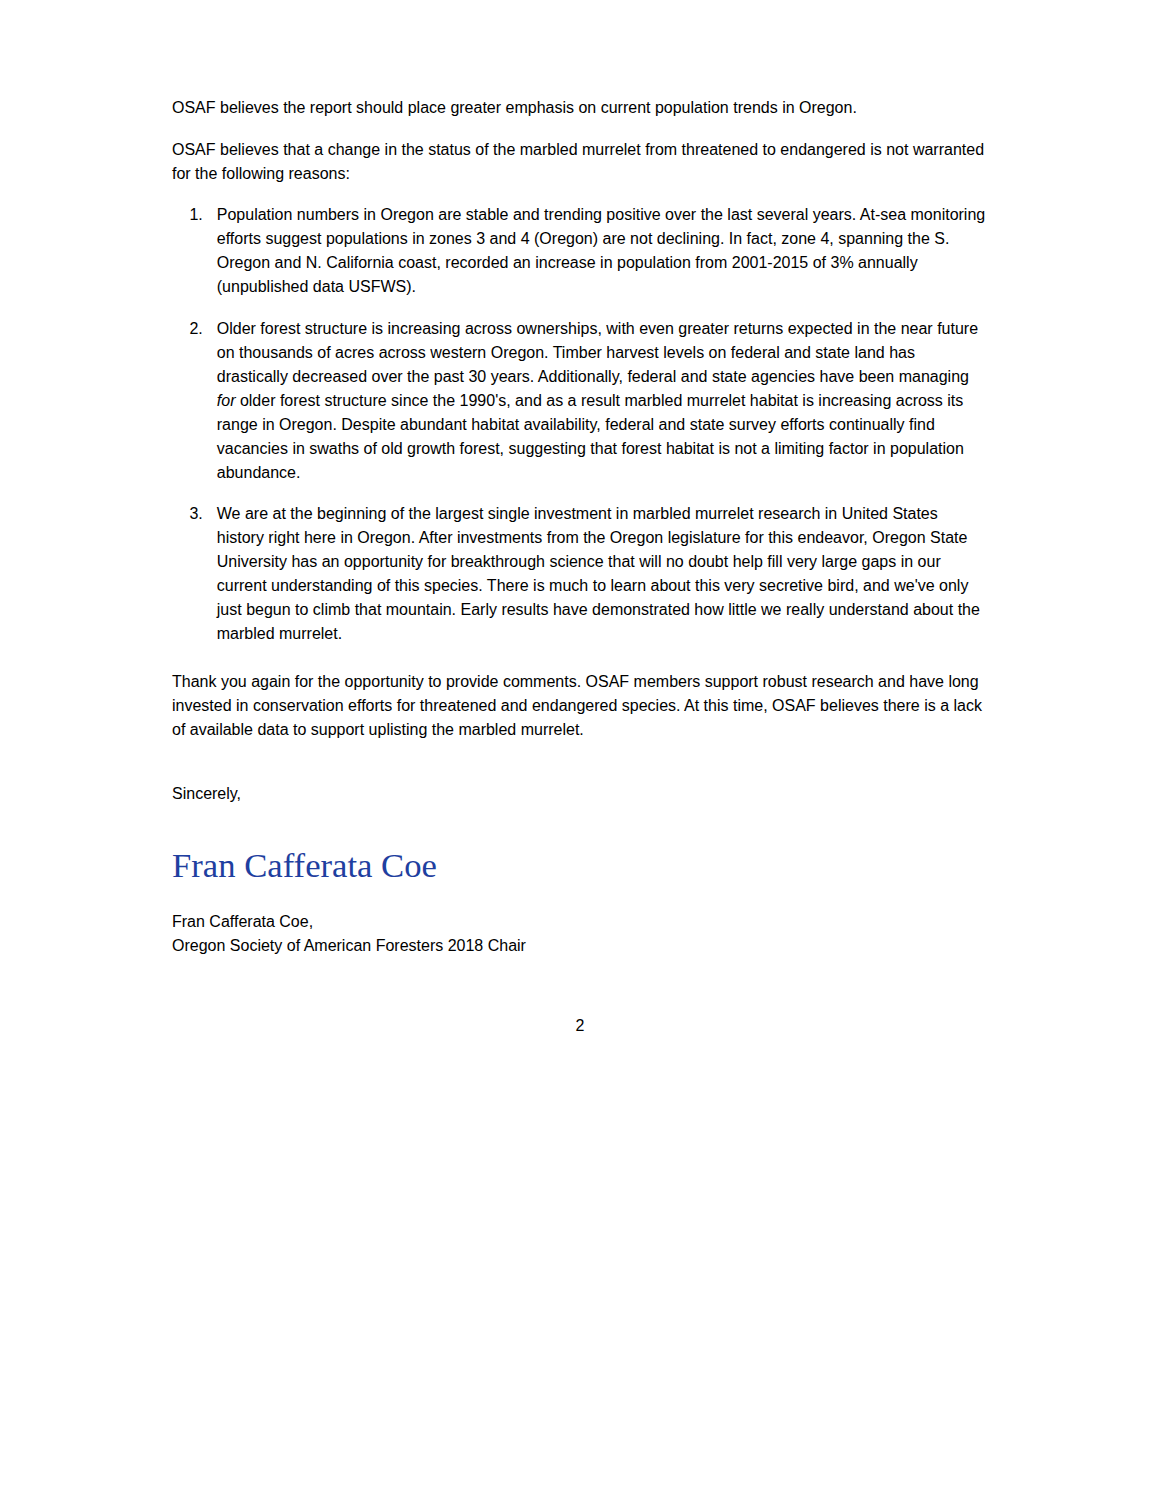OSAF believes the report should place greater emphasis on current population trends in Oregon.
OSAF believes that a change in the status of the marbled murrelet from threatened to endangered is not warranted for the following reasons:
Population numbers in Oregon are stable and trending positive over the last several years. At-sea monitoring efforts suggest populations in zones 3 and 4 (Oregon) are not declining. In fact, zone 4, spanning the S. Oregon and N. California coast, recorded an increase in population from 2001-2015 of 3% annually (unpublished data USFWS).
Older forest structure is increasing across ownerships, with even greater returns expected in the near future on thousands of acres across western Oregon. Timber harvest levels on federal and state land has drastically decreased over the past 30 years. Additionally, federal and state agencies have been managing for older forest structure since the 1990's, and as a result marbled murrelet habitat is increasing across its range in Oregon. Despite abundant habitat availability, federal and state survey efforts continually find vacancies in swaths of old growth forest, suggesting that forest habitat is not a limiting factor in population abundance.
We are at the beginning of the largest single investment in marbled murrelet research in United States history right here in Oregon. After investments from the Oregon legislature for this endeavor, Oregon State University has an opportunity for breakthrough science that will no doubt help fill very large gaps in our current understanding of this species. There is much to learn about this very secretive bird, and we've only just begun to climb that mountain. Early results have demonstrated how little we really understand about the marbled murrelet.
Thank you again for the opportunity to provide comments. OSAF members support robust research and have long invested in conservation efforts for threatened and endangered species. At this time, OSAF believes there is a lack of available data to support uplisting the marbled murrelet.
Sincerely,
Fran Cafferata Coe
Fran Cafferata Coe,
Oregon Society of American Foresters 2018 Chair
2